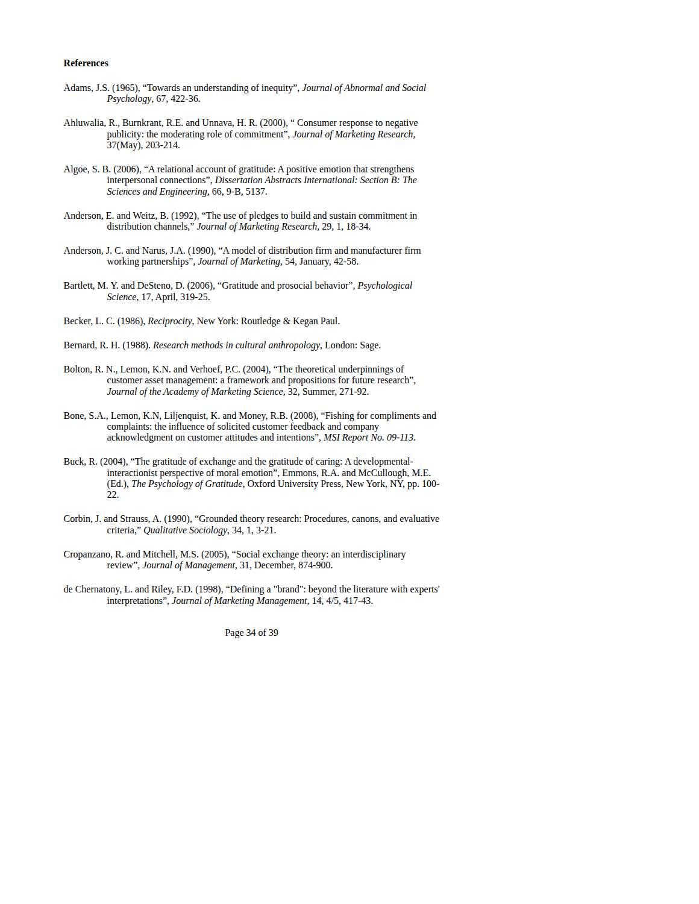References
Adams, J.S. (1965), “Towards an understanding of inequity”, Journal of Abnormal and Social Psychology, 67, 422-36.
Ahluwalia, R., Burnkrant, R.E. and Unnava, H. R. (2000), “ Consumer response to negative publicity: the moderating role of commitment”, Journal of Marketing Research, 37(May), 203-214.
Algoe, S. B. (2006), “A relational account of gratitude: A positive emotion that strengthens interpersonal connections”, Dissertation Abstracts International: Section B: The Sciences and Engineering, 66, 9-B, 5137.
Anderson, E. and Weitz, B. (1992), “The use of pledges to build and sustain commitment in distribution channels,” Journal of Marketing Research, 29, 1, 18-34.
Anderson, J. C. and Narus, J.A. (1990), “A model of distribution firm and manufacturer firm working partnerships”, Journal of Marketing, 54, January, 42-58.
Bartlett, M. Y. and DeSteno, D. (2006), “Gratitude and prosocial behavior”, Psychological Science, 17, April, 319-25.
Becker, L. C. (1986), Reciprocity, New York: Routledge & Kegan Paul.
Bernard, R. H. (1988). Research methods in cultural anthropology, London: Sage.
Bolton, R. N., Lemon, K.N. and Verhoef, P.C. (2004), “The theoretical underpinnings of customer asset management: a framework and propositions for future research”, Journal of the Academy of Marketing Science, 32, Summer, 271-92.
Bone, S.A., Lemon, K.N, Liljenquist, K. and Money, R.B. (2008), “Fishing for compliments and complaints: the influence of solicited customer feedback and company acknowledgment on customer attitudes and intentions”, MSI Report No. 09-113.
Buck, R. (2004), “The gratitude of exchange and the gratitude of caring: A developmental-interactionist perspective of moral emotion”, Emmons, R.A. and McCullough, M.E. (Ed.), The Psychology of Gratitude, Oxford University Press, New York, NY, pp. 100-22.
Corbin, J. and Strauss, A. (1990), “Grounded theory research: Procedures, canons, and evaluative criteria,” Qualitative Sociology, 34, 1, 3-21.
Cropanzano, R. and Mitchell, M.S. (2005), “Social exchange theory: an interdisciplinary review”, Journal of Management, 31, December, 874-900.
de Chernatony, L. and Riley, F.D. (1998), “Defining a "brand": beyond the literature with experts' interpretations”, Journal of Marketing Management, 14, 4/5, 417-43.
Page 34 of 39